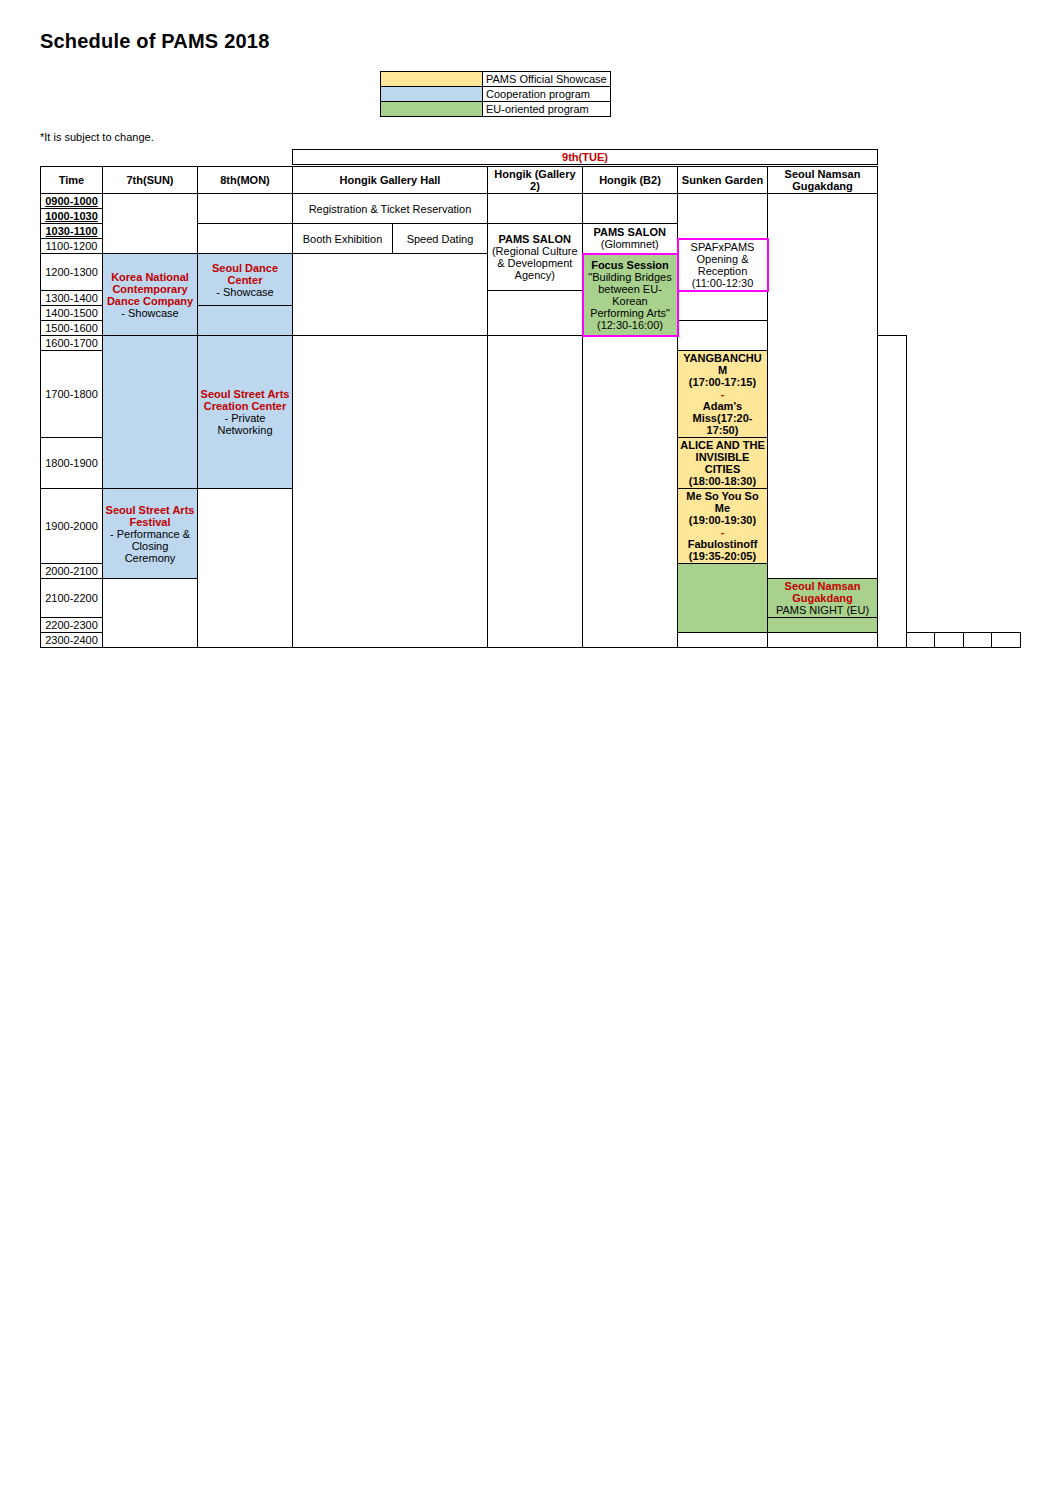Schedule of PAMS 2018
| | PAMS Official Showcase |
| | Cooperation program |
| | EU-oriented program |
*It is subject to change.
| | | | 9th(TUE) |
| Time | 7th(SUN) | 8th(MON) | Hongik Gallery Hall | Hongik (Gallery 2) | Hongik (B2) | Sunken Garden | Seoul Namsan Gugakdang |
| 0900-1000 | | | Registration & Ticket Reservation | | | | |
| 1000-1030 |
| 1030-1100 | | Booth Exhibition | Speed Dating | PAMS SALON (Regional Culture & Development Agency) | PAMS SALON (Glommnet) |
| 1100-1200 | SPAFxPAMS Opening & Reception (11:00-12:30 |
| 1200-1300 | Korea National Contemporary Dance Company - Showcase | Seoul Dance Center - Showcase | | Focus Session "Building Bridges between EU-Korean Performing Arts" (12:30-16:00) |
| 1300-1400 | |
| 1400-1500 | |
| 1500-1600 | |
| 1600-1700 | | Seoul Street Arts Creation Center - Private Networking | | | | |
| 1700-1800 | YANGBANCHUM (17:00-17:15) - Adam's Miss(17:20-17:50) |
| 1800-1900 | ALICE AND THE INVISIBLE CITIES (18:00-18:30) |
| 1900-2000 | Seoul Street Arts Festival - Performance & Closing Ceremony | | Me So You So Me (19:00-19:30) - Fabulostinoff (19:35-20:05) |
| 2000-2100 | |
| 2100-2200 | | Seoul Namsan Gugakdang PAMS NIGHT (EU) |
| 2200-2300 | |
| 2300-2400 | | | | | | |